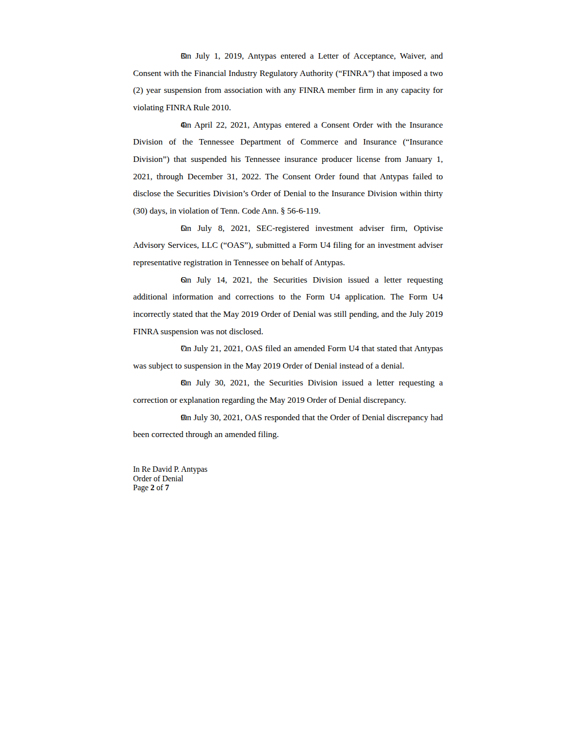3. On July 1, 2019, Antypas entered a Letter of Acceptance, Waiver, and Consent with the Financial Industry Regulatory Authority (“FINRA”) that imposed a two (2) year suspension from association with any FINRA member firm in any capacity for violating FINRA Rule 2010.
4. On April 22, 2021, Antypas entered a Consent Order with the Insurance Division of the Tennessee Department of Commerce and Insurance (“Insurance Division”) that suspended his Tennessee insurance producer license from January 1, 2021, through December 31, 2022. The Consent Order found that Antypas failed to disclose the Securities Division’s Order of Denial to the Insurance Division within thirty (30) days, in violation of Tenn. Code Ann. § 56-6-119.
5. On July 8, 2021, SEC-registered investment adviser firm, Optivise Advisory Services, LLC (“OAS”), submitted a Form U4 filing for an investment adviser representative registration in Tennessee on behalf of Antypas.
6. On July 14, 2021, the Securities Division issued a letter requesting additional information and corrections to the Form U4 application. The Form U4 incorrectly stated that the May 2019 Order of Denial was still pending, and the July 2019 FINRA suspension was not disclosed.
7. On July 21, 2021, OAS filed an amended Form U4 that stated that Antypas was subject to suspension in the May 2019 Order of Denial instead of a denial.
8. On July 30, 2021, the Securities Division issued a letter requesting a correction or explanation regarding the May 2019 Order of Denial discrepancy.
9. On July 30, 2021, OAS responded that the Order of Denial discrepancy had been corrected through an amended filing.
In Re David P. Antypas
Order of Denial
Page 2 of 7